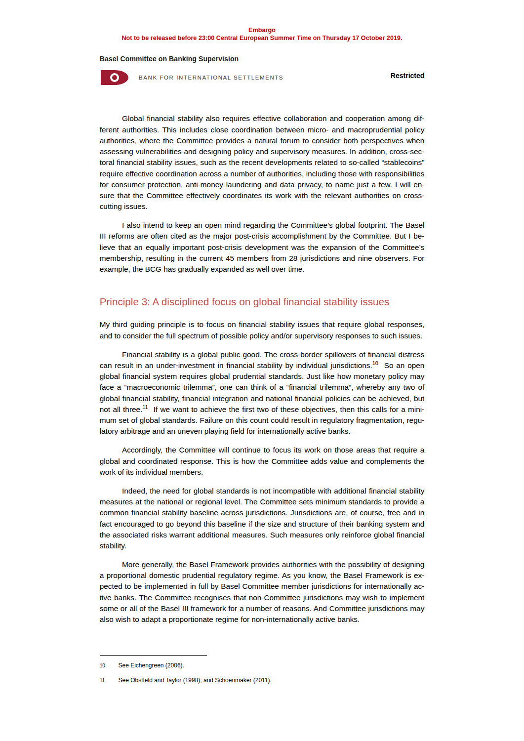Embargo Not to be released before 23:00 Central European Summer Time on Thursday 17 October 2019.
Basel Committee on Banking Supervision
BANK FOR INTERNATIONAL SETTLEMENTS
Restricted
Global financial stability also requires effective collaboration and cooperation among different authorities. This includes close coordination between micro- and macroprudential policy authorities, where the Committee provides a natural forum to consider both perspectives when assessing vulnerabilities and designing policy and supervisory measures. In addition, cross-sectoral financial stability issues, such as the recent developments related to so-called “stablecoins” require effective coordination across a number of authorities, including those with responsibilities for consumer protection, anti-money laundering and data privacy, to name just a few. I will ensure that the Committee effectively coordinates its work with the relevant authorities on cross-cutting issues.
I also intend to keep an open mind regarding the Committee’s global footprint. The Basel III reforms are often cited as the major post-crisis accomplishment by the Committee. But I believe that an equally important post-crisis development was the expansion of the Committee’s membership, resulting in the current 45 members from 28 jurisdictions and nine observers. For example, the BCG has gradually expanded as well over time.
Principle 3: A disciplined focus on global financial stability issues
My third guiding principle is to focus on financial stability issues that require global responses, and to consider the full spectrum of possible policy and/or supervisory responses to such issues.
Financial stability is a global public good. The cross-border spillovers of financial distress can result in an under-investment in financial stability by individual jurisdictions.10 So an open global financial system requires global prudential standards. Just like how monetary policy may face a “macroeconomic trilemma”, one can think of a “financial trilemma”, whereby any two of global financial stability, financial integration and national financial policies can be achieved, but not all three.11 If we want to achieve the first two of these objectives, then this calls for a minimum set of global standards. Failure on this count could result in regulatory fragmentation, regulatory arbitrage and an uneven playing field for internationally active banks.
Accordingly, the Committee will continue to focus its work on those areas that require a global and coordinated response. This is how the Committee adds value and complements the work of its individual members.
Indeed, the need for global standards is not incompatible with additional financial stability measures at the national or regional level. The Committee sets minimum standards to provide a common financial stability baseline across jurisdictions. Jurisdictions are, of course, free and in fact encouraged to go beyond this baseline if the size and structure of their banking system and the associated risks warrant additional measures. Such measures only reinforce global financial stability.
More generally, the Basel Framework provides authorities with the possibility of designing a proportional domestic prudential regulatory regime. As you know, the Basel Framework is expected to be implemented in full by Basel Committee member jurisdictions for internationally active banks. The Committee recognises that non-Committee jurisdictions may wish to implement some or all of the Basel III framework for a number of reasons. And Committee jurisdictions may also wish to adapt a proportionate regime for non-internationally active banks.
10
See Eichengreen (2006).
11
See Obstfeld and Taylor (1998); and Schoenmaker (2011).